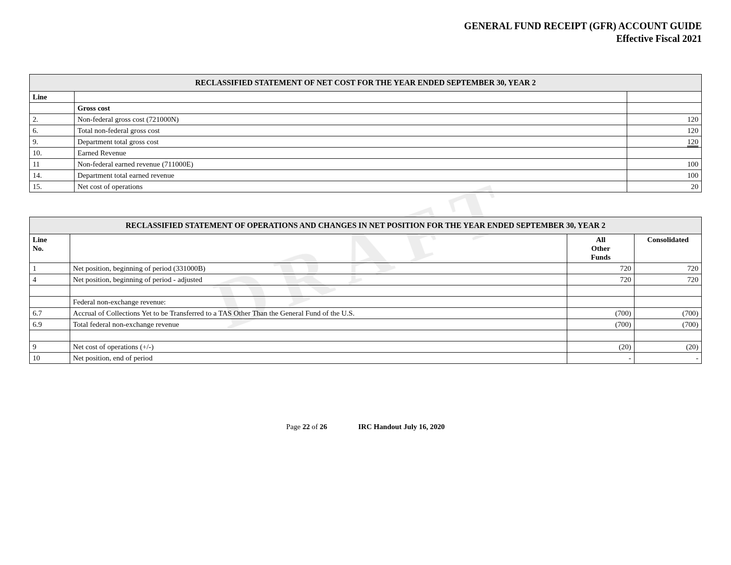DRAFT
GENERAL FUND RECEIPT (GFR) ACCOUNT GUIDE
Effective Fiscal 2021
| RECLASSIFIED STATEMENT OF NET COST FOR THE YEAR ENDED SEPTEMBER 30, YEAR 2 |
| Line | | |
| | Gross cost | |
| 2. | Non-federal gross cost (721000N) | 120 |
| 6. | Total non-federal gross cost | 120 |
| 9. | Department total gross cost | 120 |
| 10. | Earned Revenue | |
| 11 | Non-federal earned revenue (711000E) | 100 |
| 14. | Department total earned revenue | 100 |
| 15. | Net cost of operations | 20 |
| RECLASSIFIED STATEMENT OF OPERATIONS AND CHANGES IN NET POSITION FOR THE YEAR ENDED SEPTEMBER 30, YEAR 2 |
| Line No. | | All Other Funds | Consolidated |
| 1 | Net position, beginning of period (331000B) | 720 | 720 |
| 4 | Net position, beginning of period - adjusted | 720 | 720 |
| | Federal non-exchange revenue: | | |
| 6.7 | Accrual of Collections Yet to be Transferred to a TAS Other Than the General Fund of the U.S. | (700) | (700) |
| 6.9 | Total federal non-exchange revenue | (700) | (700) |
| 9 | Net cost of operations (+/-) | (20) | (20) |
| 10 | Net position, end of period | - | - |
Page 22 of 26 IRC Handout July 16, 2020